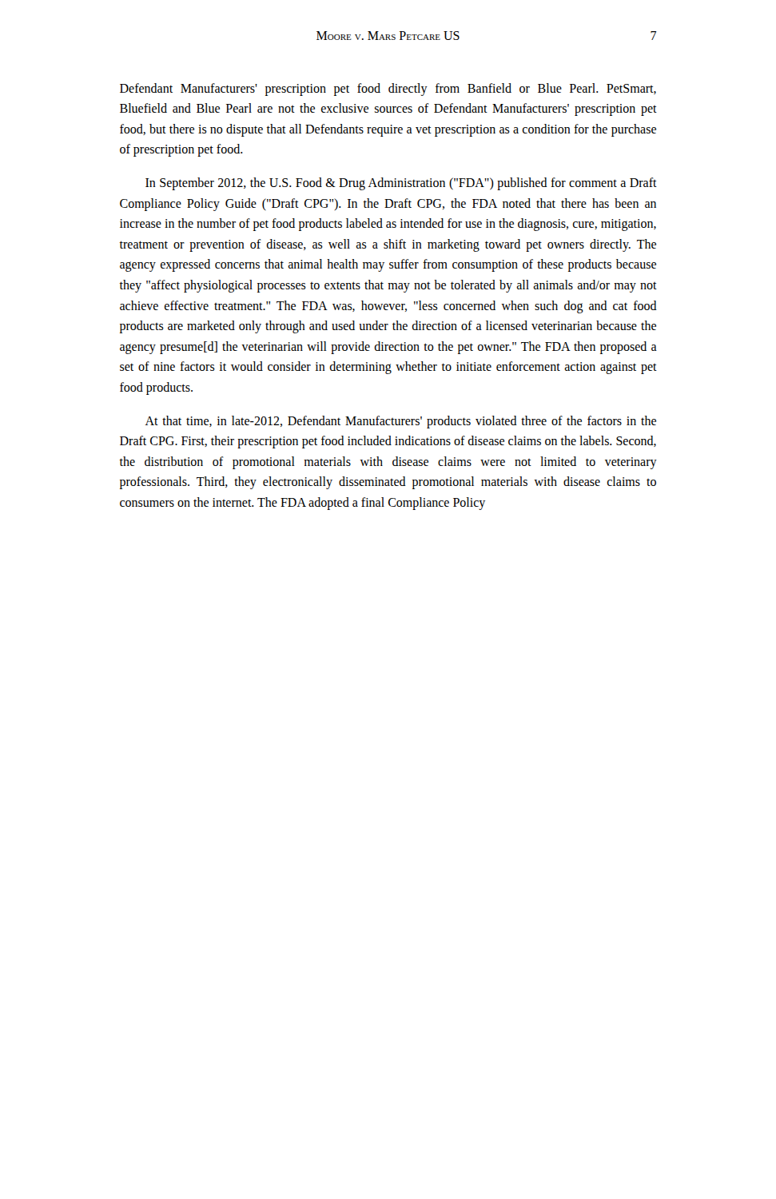Moore v. Mars Petcare US 7
Defendant Manufacturers' prescription pet food directly from Banfield or Blue Pearl. PetSmart, Bluefield and Blue Pearl are not the exclusive sources of Defendant Manufacturers' prescription pet food, but there is no dispute that all Defendants require a vet prescription as a condition for the purchase of prescription pet food.
In September 2012, the U.S. Food & Drug Administration ("FDA") published for comment a Draft Compliance Policy Guide ("Draft CPG"). In the Draft CPG, the FDA noted that there has been an increase in the number of pet food products labeled as intended for use in the diagnosis, cure, mitigation, treatment or prevention of disease, as well as a shift in marketing toward pet owners directly. The agency expressed concerns that animal health may suffer from consumption of these products because they "affect physiological processes to extents that may not be tolerated by all animals and/or may not achieve effective treatment." The FDA was, however, "less concerned when such dog and cat food products are marketed only through and used under the direction of a licensed veterinarian because the agency presume[d] the veterinarian will provide direction to the pet owner." The FDA then proposed a set of nine factors it would consider in determining whether to initiate enforcement action against pet food products.
At that time, in late-2012, Defendant Manufacturers' products violated three of the factors in the Draft CPG. First, their prescription pet food included indications of disease claims on the labels. Second, the distribution of promotional materials with disease claims were not limited to veterinary professionals. Third, they electronically disseminated promotional materials with disease claims to consumers on the internet. The FDA adopted a final Compliance Policy